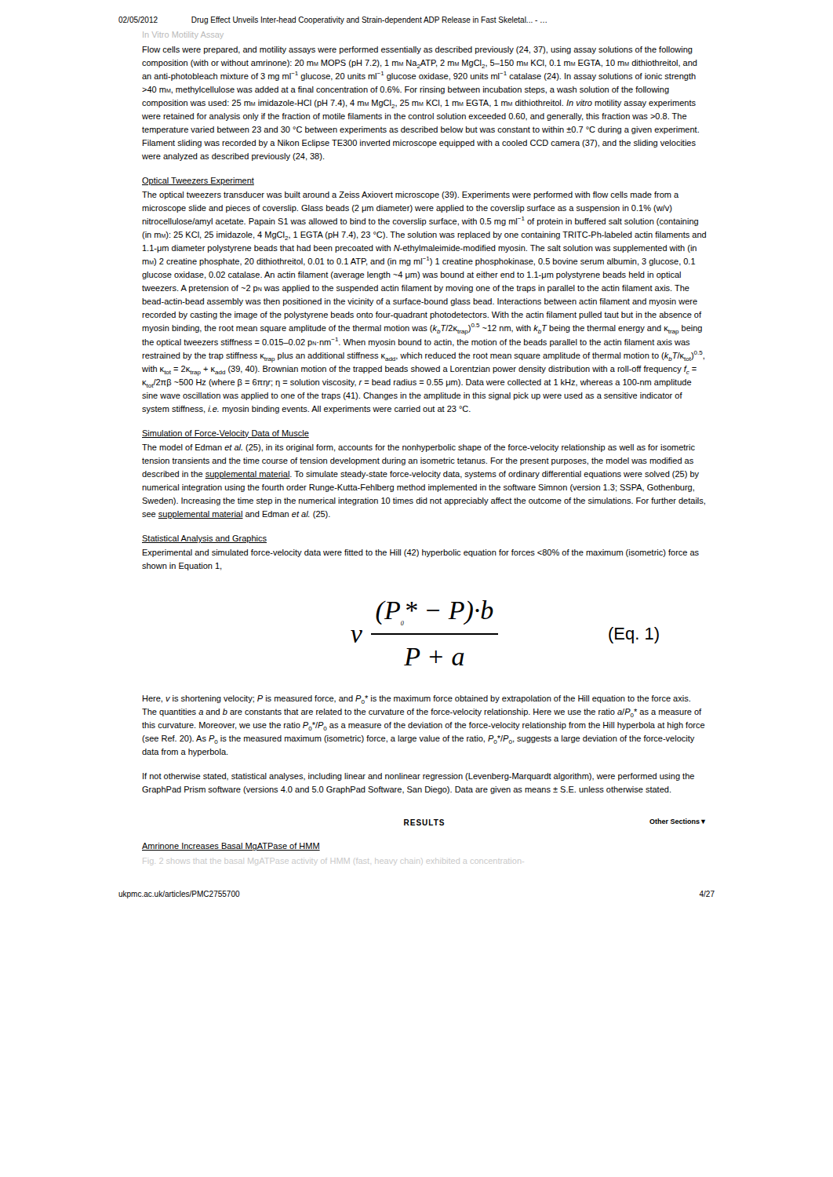02/05/2012 Drug Effect Unveils Inter-head Cooperativity and Strain-dependent ADP Release in Fast Skeletal... - …
In Vitro Motility Assay
Flow cells were prepared, and motility assays were performed essentially as described previously (24, 37), using assay solutions of the following composition (with or without amrinone): 20 mm MOPS (pH 7.2), 1 mm Na2ATP, 2 mm MgCl2, 5–150 mm KCl, 0.1 mm EGTA, 10 mm dithiothreitol, and an anti-photobleach mixture of 3 mg ml−1 glucose, 20 units ml−1 glucose oxidase, 920 units ml−1 catalase (24). In assay solutions of ionic strength >40 mm, methylcellulose was added at a final concentration of 0.6%. For rinsing between incubation steps, a wash solution of the following composition was used: 25 mm imidazole-HCl (pH 7.4), 4 mm MgCl2, 25 mm KCl, 1 mm EGTA, 1 mm dithiothreitol. In vitro motility assay experiments were retained for analysis only if the fraction of motile filaments in the control solution exceeded 0.60, and generally, this fraction was >0.8. The temperature varied between 23 and 30 °C between experiments as described below but was constant to within ±0.7 °C during a given experiment. Filament sliding was recorded by a Nikon Eclipse TE300 inverted microscope equipped with a cooled CCD camera (37), and the sliding velocities were analyzed as described previously (24, 38).
Optical Tweezers Experiment
The optical tweezers transducer was built around a Zeiss Axiovert microscope (39). Experiments were performed with flow cells made from a microscope slide and pieces of coverslip. Glass beads (2 μm diameter) were applied to the coverslip surface as a suspension in 0.1% (w/v) nitrocellulose/amyl acetate. Papain S1 was allowed to bind to the coverslip surface, with 0.5 mg ml−1 of protein in buffered salt solution (containing (in mm): 25 KCl, 25 imidazole, 4 MgCl2, 1 EGTA (pH 7.4), 23 °C). The solution was replaced by one containing TRITC-Ph-labeled actin filaments and 1.1-μm diameter polystyrene beads that had been precoated with N-ethylmaleimide-modified myosin. The salt solution was supplemented with (in mm) 2 creatine phosphate, 20 dithiothreitol, 0.01 to 0.1 ATP, and (in mg ml−1) 1 creatine phosphokinase, 0.5 bovine serum albumin, 3 glucose, 0.1 glucose oxidase, 0.02 catalase. An actin filament (average length ~4 μm) was bound at either end to 1.1-μm polystyrene beads held in optical tweezers. A pretension of ~2 pn was applied to the suspended actin filament by moving one of the traps in parallel to the actin filament axis. The bead-actin-bead assembly was then positioned in the vicinity of a surface-bound glass bead. Interactions between actin filament and myosin were recorded by casting the image of the polystyrene beads onto four-quadrant photodetectors. With the actin filament pulled taut but in the absence of myosin binding, the root mean square amplitude of the thermal motion was (kbT/2κtrap)0.5 ~12 nm, with kbT being the thermal energy and κtrap being the optical tweezers stiffness = 0.015–0.02 pn·nm−1. When myosin bound to actin, the motion of the beads parallel to the actin filament axis was restrained by the trap stiffness κtrap plus an additional stiffness κadd, which reduced the root mean square amplitude of thermal motion to (kbT/κtot)0.5, with κtot = 2κtrap + κadd (39, 40). Brownian motion of the trapped beads showed a Lorentzian power density distribution with a roll-off frequency fc = κtot/2πβ ~500 Hz (where β = 6πηr; η = solution viscosity, r = bead radius = 0.55 μm). Data were collected at 1 kHz, whereas a 100-nm amplitude sine wave oscillation was applied to one of the traps (41). Changes in the amplitude in this signal pick up were used as a sensitive indicator of system stiffness, i.e. myosin binding events. All experiments were carried out at 23 °C.
Simulation of Force-Velocity Data of Muscle
The model of Edman et al. (25), in its original form, accounts for the nonhyperbolic shape of the force-velocity relationship as well as for isometric tension transients and the time course of tension development during an isometric tetanus. For the present purposes, the model was modified as described in the supplemental material. To simulate steady-state force-velocity data, systems of ordinary differential equations were solved (25) by numerical integration using the fourth order Runge-Kutta-Fehlberg method implemented in the software Simnon (version 1.3; SSPA, Gothenburg, Sweden). Increasing the time step in the numerical integration 10 times did not appreciably affect the outcome of the simulations. For further details, see supplemental material and Edman et al. (25).
Statistical Analysis and Graphics
Experimental and simulated force-velocity data were fitted to the Hill (42) hyperbolic equation for forces <80% of the maximum (isometric) force as shown in Equation 1,
v (P0* − P)·b P + a (Eq. 1)
Here, v is shortening velocity; P is measured force, and P0* is the maximum force obtained by extrapolation of the Hill equation to the force axis. The quantities a and b are constants that are related to the curvature of the force-velocity relationship. Here we use the ratio a/P0* as a measure of this curvature. Moreover, we use the ratio P0*/P0 as a measure of the deviation of the force-velocity relationship from the Hill hyperbola at high force (see Ref. 20). As P0 is the measured maximum (isometric) force, a large value of the ratio, P0*/P0, suggests a large deviation of the force-velocity data from a hyperbola.
If not otherwise stated, statistical analyses, including linear and nonlinear regression (Levenberg-Marquardt algorithm), were performed using the GraphPad Prism software (versions 4.0 and 5.0 GraphPad Software, San Diego). Data are given as means ± S.E. unless otherwise stated.
RESULTS Other Sections▼
Amrinone Increases Basal MgATPase of HMM
Fig. 2 shows that the basal MgATPase activity of HMM (fast, heavy chain) exhibited a concentration-
ukpmc.ac.uk/articles/PMC2755700 4/27